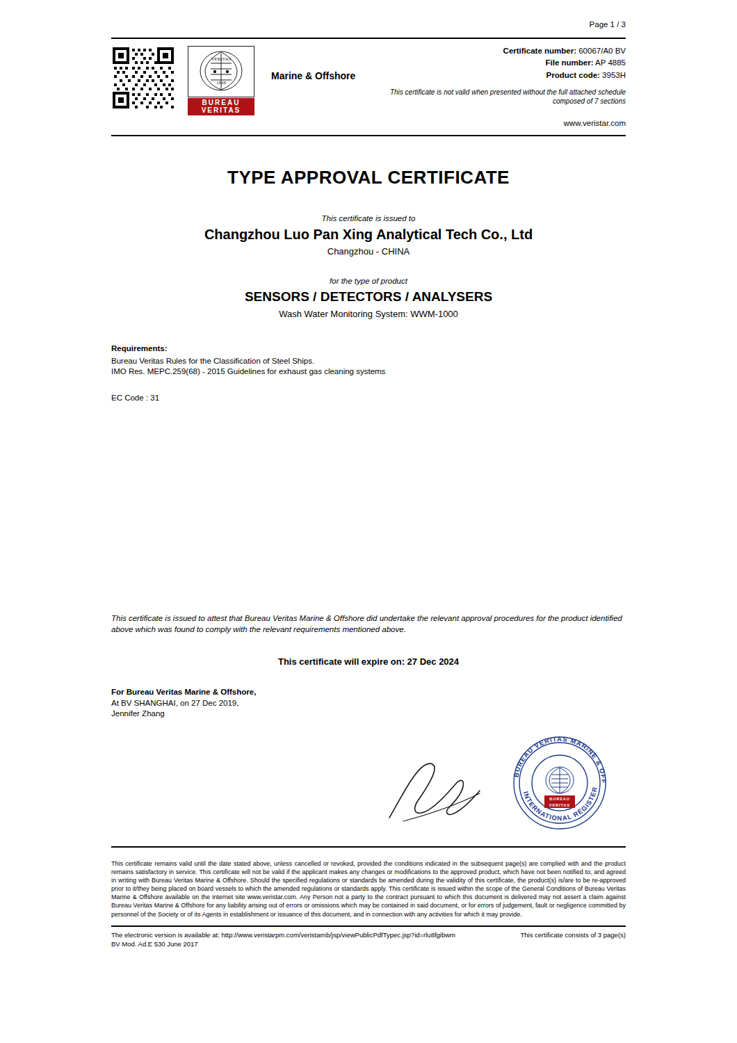Page 1 / 3
VERITAS 1828
BUREAU VERITAS
Marine & Offshore
Certificate number: 60067/A0 BV
File number: AP 4885
Product code: 3953H
This certificate is not valid when presented without the full attached schedule
composed of 7 sections
www.veristar.com
TYPE APPROVAL CERTIFICATE
This certificate is issued to
Changzhou Luo Pan Xing Analytical Tech Co., Ltd
Changzhou - CHINA
for the type of product
SENSORS / DETECTORS / ANALYSERS
Wash Water Monitoring System: WWM-1000
Requirements:
Bureau Veritas Rules for the Classification of Steel Ships.
IMO Res. MEPC.259(68) - 2015 Guidelines for exhaust gas cleaning systems
EC Code : 31
This certificate is issued to attest that Bureau Veritas Marine & Offshore did undertake the relevant approval procedures for the product identified above which was found to comply with the relevant requirements mentioned above.
This certificate will expire on: 27 Dec 2024
For Bureau Veritas Marine & Offshore,
At BV SHANGHAI, on 27 Dec 2019,
Jennifer Zhang
BUREAU VERITAS MARINE & OFFSHORE INTERNATIONAL REGISTER BUREAU VERITAS
This certificate remains valid until the date stated above, unless cancelled or revoked, provided the conditions indicated in the subsequent page(s) are complied with and the product remains satisfactory in service. This certificate will not be valid if the applicant makes any changes or modifications to the approved product, which have not been notified to, and agreed in writing with Bureau Veritas Marine & Offshore. Should the specified regulations or standards be amended during the validity of this certificate, the product(s) is/are to be re-approved prior to it/they being placed on board vessels to which the amended regulations or standards apply. This certificate is issued within the scope of the General Conditions of Bureau Veritas Marine & Offshore available on the internet site www.veristar.com. Any Person not a party to the contract pursuant to which this document is delivered may not assert a claim against Bureau Veritas Marine & Offshore for any liability arising out of errors or omissions which may be contained in said document, or for errors of judgement, fault or negligence committed by personnel of the Society or of its Agents in establishment or issuance of this document, and in connection with any activities for which it may provide.
The electronic version is available at: http://www.veristarpm.com/veristarnb/jsp/viewPublicPdfTypec.jsp?id=rlu8fgibwm
BV Mod. Ad.E 530 June 2017
This certificate consists of 3 page(s)